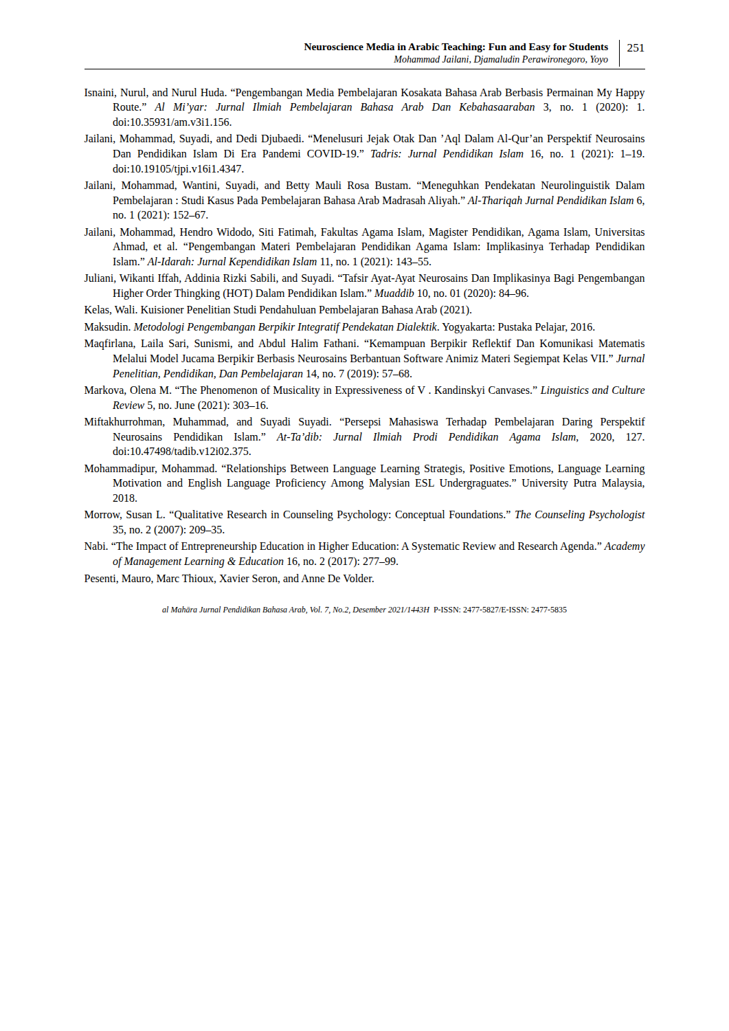Neuroscience Media in Arabic Teaching: Fun and Easy for Students Mohammad Jailani, Djamaludin Perawironegoro, Yoyo
251
Isnaini, Nurul, and Nurul Huda. “Pengembangan Media Pembelajaran Kosakata Bahasa Arab Berbasis Permainan My Happy Route.” Al Mi’yar: Jurnal Ilmiah Pembelajaran Bahasa Arab Dan Kebahasaaraban 3, no. 1 (2020): 1. doi:10.35931/am.v3i1.156.
Jailani, Mohammad, Suyadi, and Dedi Djubaedi. “Menelusuri Jejak Otak Dan ’Aql Dalam Al-Qur’an Perspektif Neurosains Dan Pendidikan Islam Di Era Pandemi COVID-19.” Tadris: Jurnal Pendidikan Islam 16, no. 1 (2021): 1–19. doi:10.19105/tjpi.v16i1.4347.
Jailani, Mohammad, Wantini, Suyadi, and Betty Mauli Rosa Bustam. “Meneguhkan Pendekatan Neurolinguistik Dalam Pembelajaran : Studi Kasus Pada Pembelajaran Bahasa Arab Madrasah Aliyah.” Al-Thariqah Jurnal Pendidikan Islam 6, no. 1 (2021): 152–67.
Jailani, Mohammad, Hendro Widodo, Siti Fatimah, Fakultas Agama Islam, Magister Pendidikan, Agama Islam, Universitas Ahmad, et al. “Pengembangan Materi Pembelajaran Pendidikan Agama Islam: Implikasinya Terhadap Pendidikan Islam.” Al-Idarah: Jurnal Kependidikan Islam 11, no. 1 (2021): 143–55.
Juliani, Wikanti Iffah, Addinia Rizki Sabili, and Suyadi. “Tafsir Ayat-Ayat Neurosains Dan Implikasinya Bagi Pengembangan Higher Order Thingking (HOT) Dalam Pendidikan Islam.” Muaddib 10, no. 01 (2020): 84–96.
Kelas, Wali. Kuisioner Penelitian Studi Pendahuluan Pembelajaran Bahasa Arab (2021).
Maksudin. Metodologi Pengembangan Berpikir Integratif Pendekatan Dialektik. Yogyakarta: Pustaka Pelajar, 2016.
Maqfirlana, Laila Sari, Sunismi, and Abdul Halim Fathani. “Kemampuan Berpikir Reflektif Dan Komunikasi Matematis Melalui Model Jucama Berpikir Berbasis Neurosains Berbantuan Software Animiz Materi Segiempat Kelas VII.” Jurnal Penelitian, Pendidikan, Dan Pembelajaran 14, no. 7 (2019): 57–68.
Markova, Olena M. “The Phenomenon of Musicality in Expressiveness of V . Kandinskyi Canvases.” Linguistics and Culture Review 5, no. June (2021): 303–16.
Miftakhurrohman, Muhammad, and Suyadi Suyadi. “Persepsi Mahasiswa Terhadap Pembelajaran Daring Perspektif Neurosains Pendidikan Islam.” At-Ta’dib: Jurnal Ilmiah Prodi Pendidikan Agama Islam, 2020, 127. doi:10.47498/tadib.v12i02.375.
Mohammadipur, Mohammad. “Relationships Between Language Learning Strategis, Positive Emotions, Language Learning Motivation and English Language Proficiency Among Malysian ESL Undergraguates.” University Putra Malaysia, 2018.
Morrow, Susan L. “Qualitative Research in Counseling Psychology: Conceptual Foundations.” The Counseling Psychologist 35, no. 2 (2007): 209–35.
Nabi. “The Impact of Entrepreneurship Education in Higher Education: A Systematic Review and Research Agenda.” Academy of Management Learning & Education 16, no. 2 (2017): 277–99.
Pesenti, Mauro, Marc Thioux, Xavier Seron, and Anne De Volder.
al Mahāra Jurnal Pendidikan Bahasa Arab, Vol. 7, No.2, Desember 2021/1443H P-ISSN: 2477-5827/E-ISSN: 2477-5835